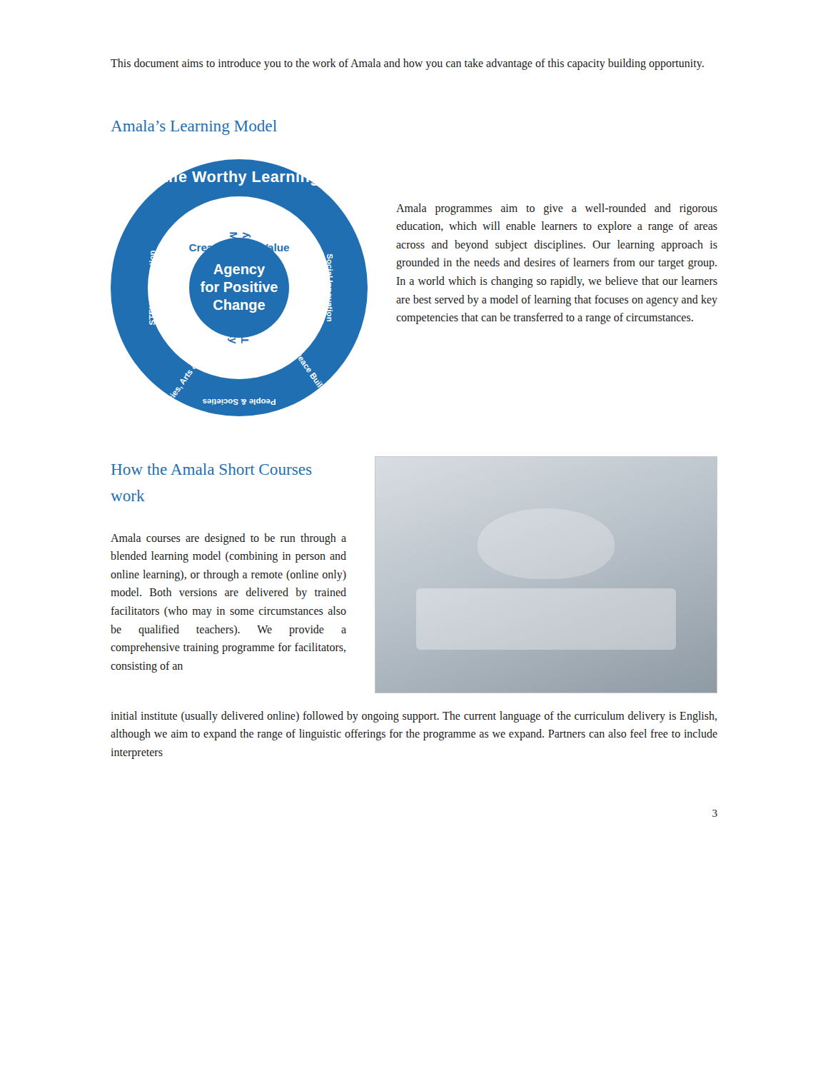This document aims to introduce you to the work of Amala and how you can take advantage of this capacity building opportunity.
Amala’s Learning Model
Life Worthy Learning STEM & Innovation Social Innovation Literacies, Arts & Cultures Peace Building People & Societies
Creating New Value Managing Complexity Taking Responsibility
Agency
for Positive
Change
Amala programmes aim to give a well-rounded and rigorous education, which will enable learners to explore a range of areas across and beyond subject disciplines. Our learning approach is grounded in the needs and desires of learners from our target group. In a world which is changing so rapidly, we believe that our learners are best served by a model of learning that focuses on agency and key competencies that can be transferred to a range of circumstances.
How the Amala Short Courses work
Amala courses are designed to be run through a blended learning model (combining in person and online learning), or through a remote (online only) model. Both versions are delivered by trained facilitators (who may in some circumstances also be qualified teachers). We provide a comprehensive training programme for facilitators, consisting of an
initial institute (usually delivered online) followed by ongoing support. The current language of the curriculum delivery is English, although we aim to expand the range of linguistic offerings for the programme as we expand. Partners can also feel free to include interpreters
3